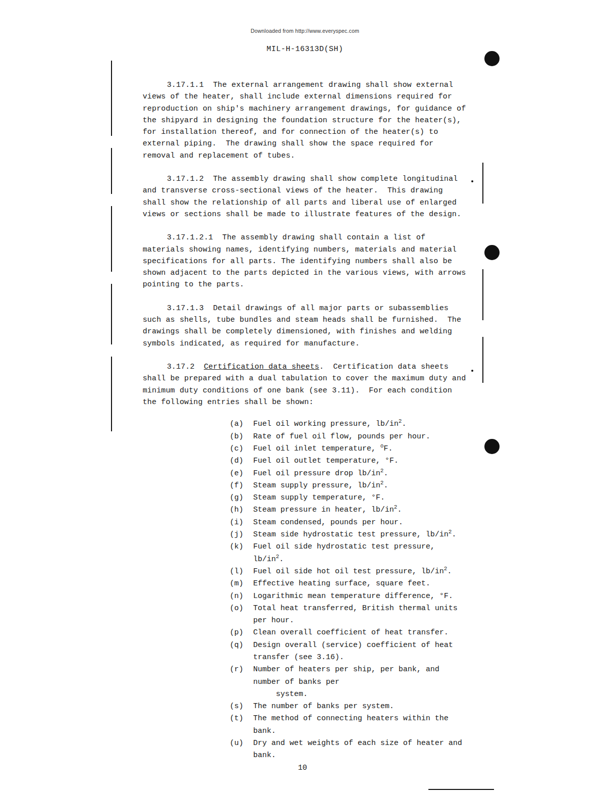Downloaded from http://www.everyspec.com
MIL-H-16313D(SH)
3.17.1.1 The external arrangement drawing shall show external views of the heater, shall include external dimensions required for reproduction on ship's machinery arrangement drawings, for guidance of the shipyard in designing the foundation structure for the heater(s), for installation thereof, and for connection of the heater(s) to external piping. The drawing shall show the space required for removal and replacement of tubes.
3.17.1.2 The assembly drawing shall show complete longitudinal and transverse cross-sectional views of the heater. This drawing shall show the relationship of all parts and liberal use of enlarged views or sections shall be made to illustrate features of the design.
3.17.1.2.1 The assembly drawing shall contain a list of materials showing names, identifying numbers, materials and material specifications for all parts. The identifying numbers shall also be shown adjacent to the parts depicted in the various views, with arrows pointing to the parts.
3.17.1.3 Detail drawings of all major parts or subassemblies such as shells, tube bundles and steam heads shall be furnished. The drawings shall be completely dimensioned, with finishes and welding symbols indicated, as required for manufacture.
3.17.2 Certification data sheets. Certification data sheets shall be prepared with a dual tabulation to cover the maximum duty and minimum duty conditions of one bank (see 3.11). For each condition the following entries shall be shown:
(a) Fuel oil working pressure, lb/in2.
(b) Rate of fuel oil flow, pounds per hour.
(c) Fuel oil inlet temperature, oF.
(d) Fuel oil outlet temperature, °F.
(e) Fuel oil pressure drop lb/in2.
(f) Steam supply pressure, lb/in2.
(g) Steam supply temperature, °F.
(h) Steam pressure in heater, lb/in2.
(i) Steam condensed, pounds per hour.
(j) Steam side hydrostatic test pressure, lb/in2.
(k) Fuel oil side hydrostatic test pressure, lb/in2.
(l) Fuel oil side hot oil test pressure, lb/in2.
(m) Effective heating surface, square feet.
(n) Logarithmic mean temperature difference, °F.
(o) Total heat transferred, British thermal units per hour.
(p) Clean overall coefficient of heat transfer.
(q) Design overall (service) coefficient of heat transfer (see 3.16).
(r) Number of heaters per ship, per bank, and number of banks per
system.
(s) The number of banks per system.
(t) The method of connecting heaters within the bank.
(u) Dry and wet weights of each size of heater and bank.
10